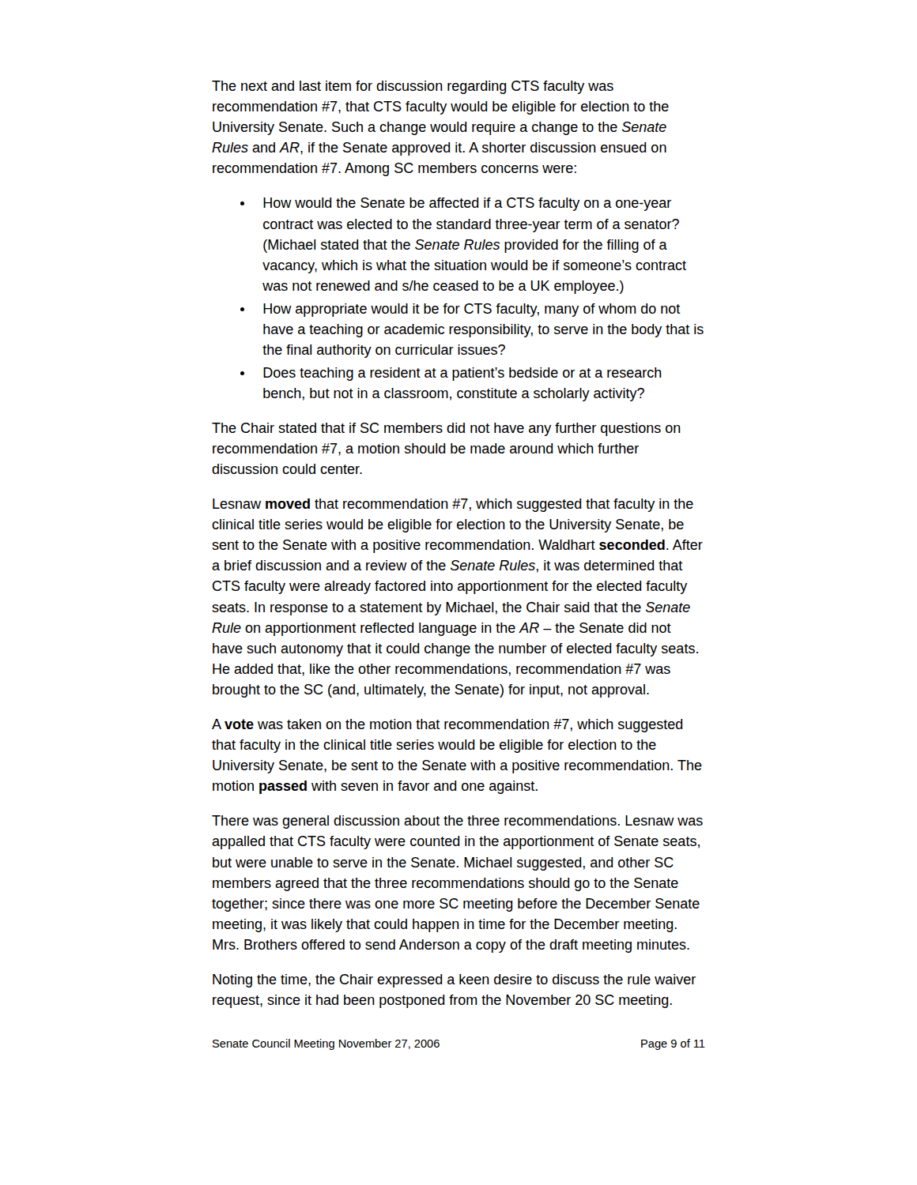The next and last item for discussion regarding CTS faculty was recommendation #7, that CTS faculty would be eligible for election to the University Senate. Such a change would require a change to the Senate Rules and AR, if the Senate approved it. A shorter discussion ensued on recommendation #7. Among SC members concerns were:
How would the Senate be affected if a CTS faculty on a one-year contract was elected to the standard three-year term of a senator? (Michael stated that the Senate Rules provided for the filling of a vacancy, which is what the situation would be if someone’s contract was not renewed and s/he ceased to be a UK employee.)
How appropriate would it be for CTS faculty, many of whom do not have a teaching or academic responsibility, to serve in the body that is the final authority on curricular issues?
Does teaching a resident at a patient’s bedside or at a research bench, but not in a classroom, constitute a scholarly activity?
The Chair stated that if SC members did not have any further questions on recommendation #7, a motion should be made around which further discussion could center.
Lesnaw moved that recommendation #7, which suggested that faculty in the clinical title series would be eligible for election to the University Senate, be sent to the Senate with a positive recommendation. Waldhart seconded. After a brief discussion and a review of the Senate Rules, it was determined that CTS faculty were already factored into apportionment for the elected faculty seats. In response to a statement by Michael, the Chair said that the Senate Rule on apportionment reflected language in the AR – the Senate did not have such autonomy that it could change the number of elected faculty seats. He added that, like the other recommendations, recommendation #7 was brought to the SC (and, ultimately, the Senate) for input, not approval.
A vote was taken on the motion that recommendation #7, which suggested that faculty in the clinical title series would be eligible for election to the University Senate, be sent to the Senate with a positive recommendation. The motion passed with seven in favor and one against.
There was general discussion about the three recommendations. Lesnaw was appalled that CTS faculty were counted in the apportionment of Senate seats, but were unable to serve in the Senate. Michael suggested, and other SC members agreed that the three recommendations should go to the Senate together; since there was one more SC meeting before the December Senate meeting, it was likely that could happen in time for the December meeting. Mrs. Brothers offered to send Anderson a copy of the draft meeting minutes.
Noting the time, the Chair expressed a keen desire to discuss the rule waiver request, since it had been postponed from the November 20 SC meeting.
Senate Council Meeting November 27, 2006 Page 9 of 11